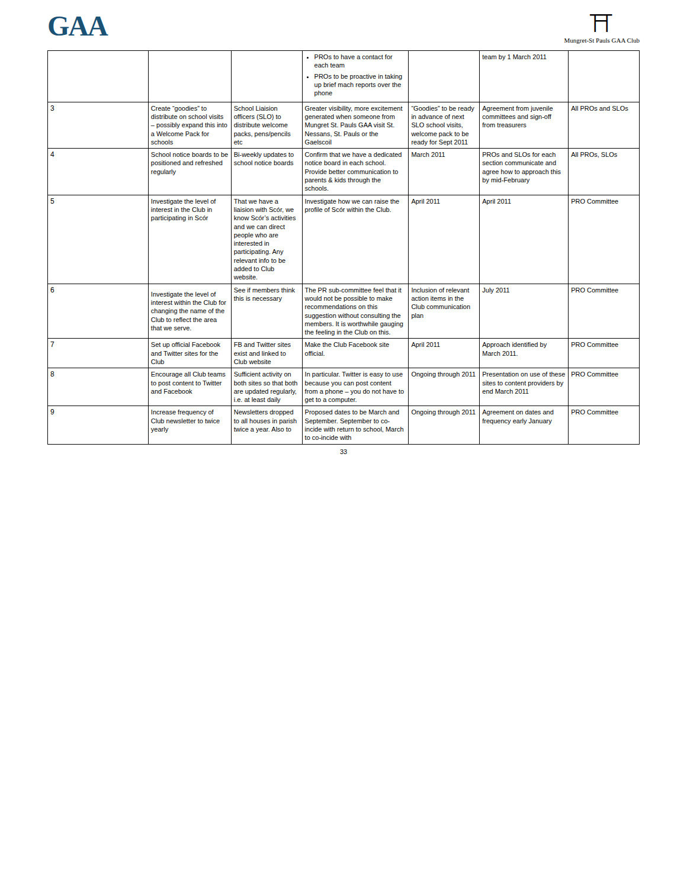GAA
⛩
Mungret-St Pauls GAA Club
| | | | PROs to have a contact for each team PROs to be proactive in taking up brief mach reports over the phone | | team by 1 March 2011 | |
| 3 | Create “goodies” to distribute on school visits – possibly expand this into a Welcome Pack for schools | School Liaision officers (SLO) to distribute welcome packs, pens/pencils etc | Greater visibility, more excitement generated when someone from Mungret St. Pauls GAA visit St. Nessans, St. Pauls or the Gaelscoil | “Goodies” to be ready in advance of next SLO school visits, welcome pack to be ready for Sept 2011 | Agreement from juvenile committees and sign-off from treasurers | All PROs and SLOs |
| 4 | School notice boards to be positioned and refreshed regularly | Bi-weekly updates to school notice boards | Confirm that we have a dedicated notice board in each school. Provide better communication to parents & kids through the schools. | March 2011 | PROs and SLOs for each section communicate and agree how to approach this by mid-February | All PROs, SLOs |
| 5 | Investigate the level of interest in the Club in participating in Scór | That we have a liaision with Scór, we know Scór’s activities and we can direct people who are interested in participating. Any relevant info to be added to Club website. | Investigate how we can raise the profile of Scór within the Club. | April 2011 | April 2011 | PRO Committee |
| 6 | Investigate the level of interest within the Club for changing the name of the Club to reflect the area that we serve. | See if members think this is necessary | The PR sub-committee feel that it would not be possible to make recommendations on this suggestion without consulting the members. It is worthwhile gauging the feeling in the Club on this. | Inclusion of relevant action items in the Club communication plan | July 2011 | PRO Committee |
| 7 | Set up official Facebook and Twitter sites for the Club | FB and Twitter sites exist and linked to Club website | Make the Club Facebook site official. | April 2011 | Approach identified by March 2011. | PRO Committee |
| 8 | Encourage all Club teams to post content to Twitter and Facebook | Sufficient activity on both sites so that both are updated regularly, i.e. at least daily | In particular. Twitter is easy to use because you can post content from a phone – you do not have to get to a computer. | Ongoing through 2011 | Presentation on use of these sites to content providers by end March 2011 | PRO Committee |
| 9 | Increase frequency of Club newsletter to twice yearly | Newsletters dropped to all houses in parish twice a year. Also to | Proposed dates to be March and September. September to co-incide with return to school, March to co-incide with | Ongoing through 2011 | Agreement on dates and frequency early January | PRO Committee |
33